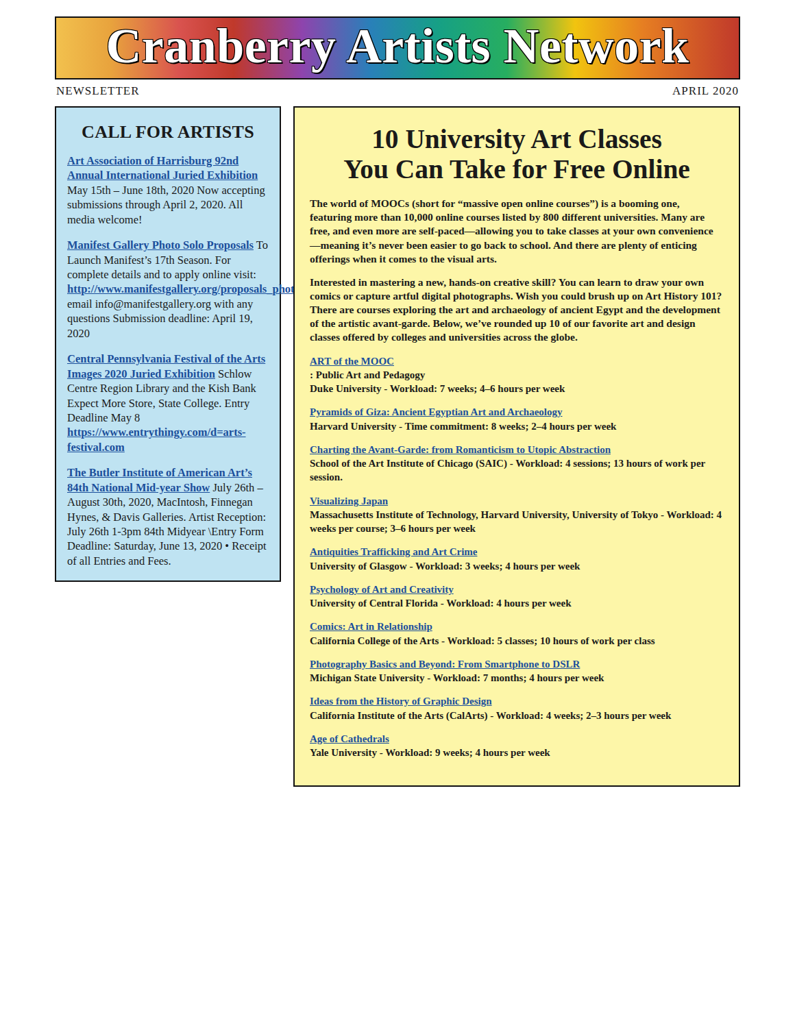Cranberry Artists Network
Newsletter April 2020
CALL FOR ARTISTS
Art Association of Harrisburg 92nd Annual International Juried Exhibition May 15th – June 18th, 2020 Now accepting submissions through April 2, 2020. All media welcome!
Manifest Gallery Photo Solo Proposals To Launch Manifest’s 17th Season. For complete details and to apply online visit: http://www.manifestgallery.org/proposals_photo email info@manifestgallery.org with any questions Submission deadline: April 19, 2020
Central Pennsylvania Festival of the Arts Images 2020 Juried Exhibition Schlow Centre Region Library and the Kish Bank Expect More Store, State College. Entry Deadline May 8 https://www.entrythingy.com/d=arts-festival.com
The Butler Institute of American Art’s 84th National Mid-year Show July 26th – August 30th, 2020, MacIntosh, Finnegan Hynes, & Davis Galleries. Artist Reception: July 26th 1-3pm 84th Midyear \Entry Form Deadline: Saturday, June 13, 2020 • Receipt of all Entries and Fees.
10 University Art Classes
You Can Take for Free Online
The world of MOOCs (short for “massive open online courses”) is a booming one, featuring more than 10,000 online courses listed by 800 different universities. Many are free, and even more are self-paced—allowing you to take classes at your own convenience—meaning it’s never been easier to go back to school. And there are plenty of enticing offerings when it comes to the visual arts.
Interested in mastering a new, hands-on creative skill? You can learn to draw your own comics or capture artful digital photographs. Wish you could brush up on Art History 101? There are courses exploring the art and archaeology of ancient Egypt and the development of the artistic avant-garde. Below, we’ve rounded up 10 of our favorite art and design classes offered by colleges and universities across the globe.
ART of the MOOC: Public Art and Pedagogy Duke University - Workload: 7 weeks; 4–6 hours per week
Pyramids of Giza: Ancient Egyptian Art and Archaeology Harvard University - Time commitment: 8 weeks; 2–4 hours per week
Charting the Avant-Garde: from Romanticism to Utopic Abstraction School of the Art Institute of Chicago (SAIC) - Workload: 4 sessions; 13 hours of work per session.
Visualizing Japan Massachusetts Institute of Technology, Harvard University, University of Tokyo - Workload: 4 weeks per course; 3–6 hours per week
Antiquities Trafficking and Art Crime University of Glasgow - Workload: 3 weeks; 4 hours per week
Psychology of Art and Creativity University of Central Florida - Workload: 4 hours per week
Comics: Art in Relationship California College of the Arts - Workload: 5 classes; 10 hours of work per class
Photography Basics and Beyond: From Smartphone to DSLR Michigan State University - Workload: 7 months; 4 hours per week
Ideas from the History of Graphic Design California Institute of the Arts (CalArts) - Workload: 4 weeks; 2–3 hours per week
Age of Cathedrals Yale University - Workload: 9 weeks; 4 hours per week